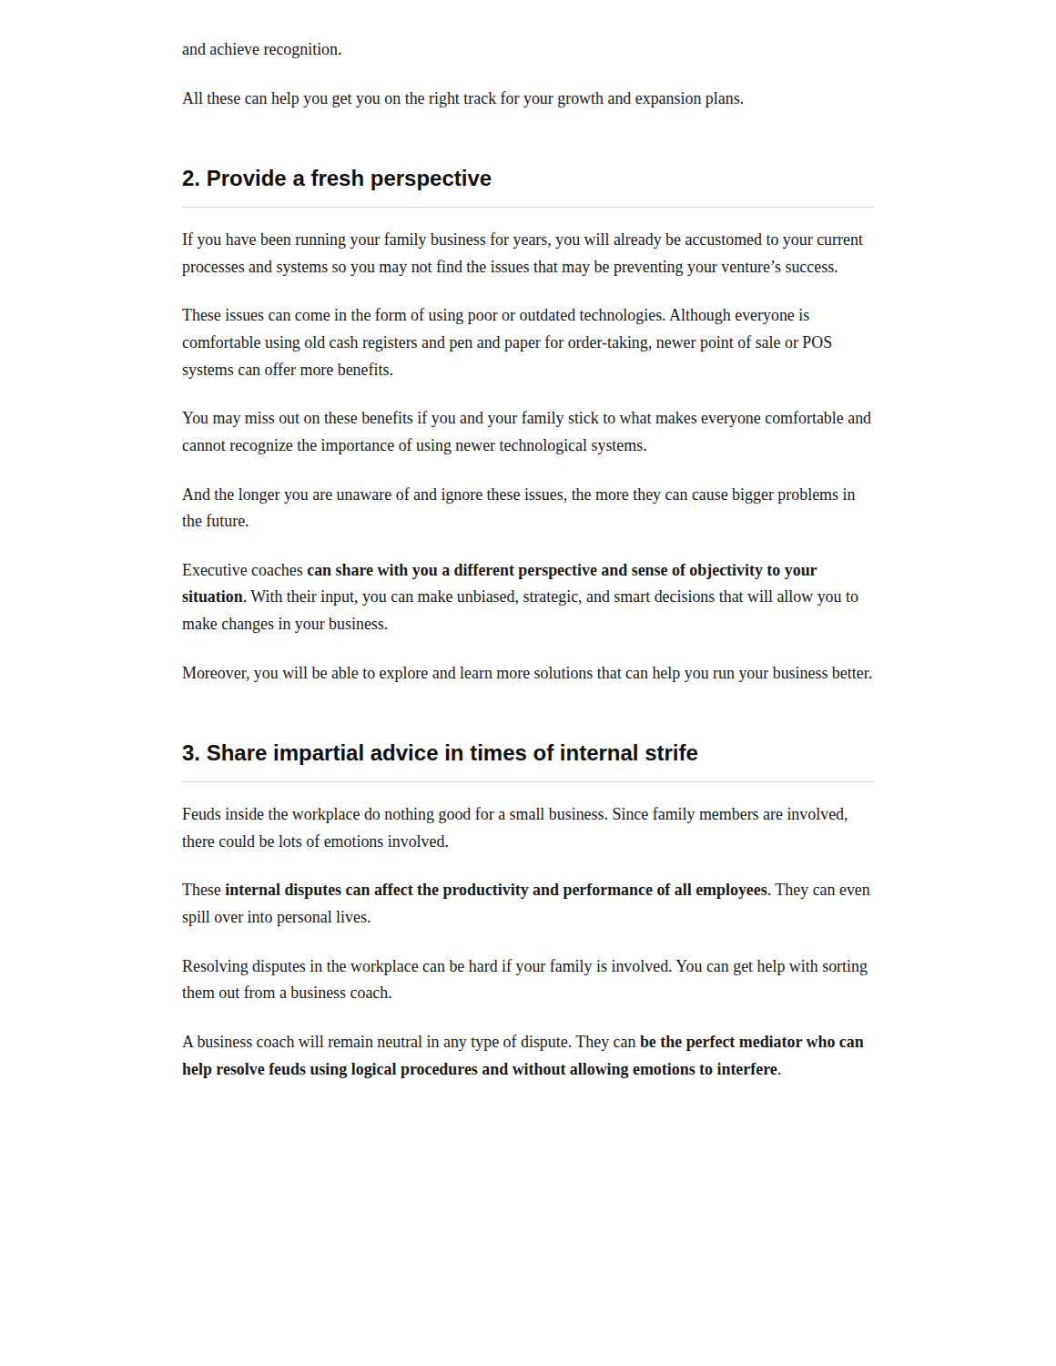and achieve recognition.
All these can help you get you on the right track for your growth and expansion plans.
2. Provide a fresh perspective
If you have been running your family business for years, you will already be accustomed to your current processes and systems so you may not find the issues that may be preventing your venture’s success.
These issues can come in the form of using poor or outdated technologies. Although everyone is comfortable using old cash registers and pen and paper for order-taking, newer point of sale or POS systems can offer more benefits.
You may miss out on these benefits if you and your family stick to what makes everyone comfortable and cannot recognize the importance of using newer technological systems.
And the longer you are unaware of and ignore these issues, the more they can cause bigger problems in the future.
Executive coaches can share with you a different perspective and sense of objectivity to your situation. With their input, you can make unbiased, strategic, and smart decisions that will allow you to make changes in your business.
Moreover, you will be able to explore and learn more solutions that can help you run your business better.
3. Share impartial advice in times of internal strife
Feuds inside the workplace do nothing good for a small business. Since family members are involved, there could be lots of emotions involved.
These internal disputes can affect the productivity and performance of all employees. They can even spill over into personal lives.
Resolving disputes in the workplace can be hard if your family is involved. You can get help with sorting them out from a business coach.
A business coach will remain neutral in any type of dispute. They can be the perfect mediator who can help resolve feuds using logical procedures and without allowing emotions to interfere.